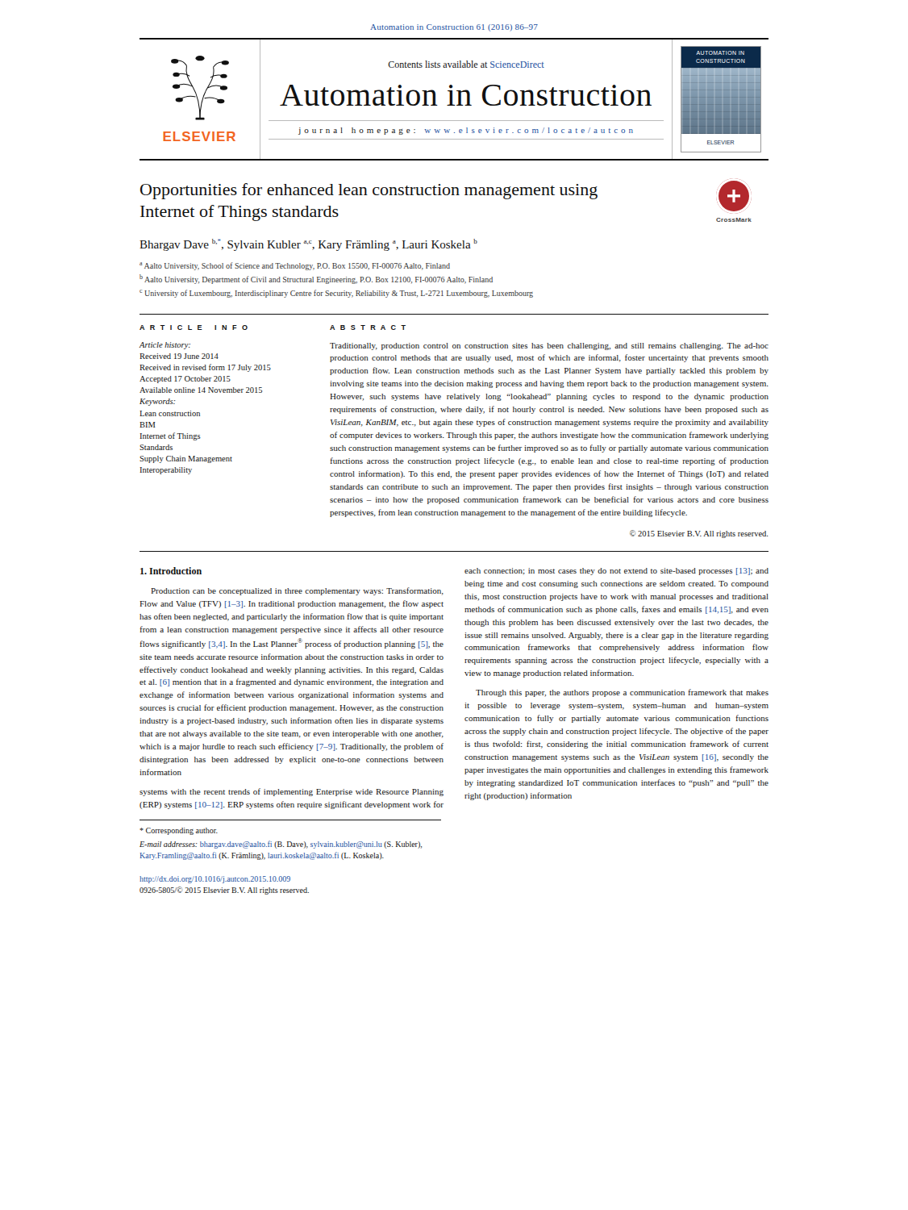Automation in Construction 61 (2016) 86–97
ELSEVIER
Contents lists available at ScienceDirect
Automation in Construction
j o u r n a l h o m e p a g e : w w w . e l s e v i e r . c o m / l o c a t e / a u t c o n
AUTOMATION IN CONSTRUCTION
ELSEVIER
Opportunities for enhanced lean construction management using
Internet of Things standards
CrossMark
Bhargav Dave b,*, Sylvain Kubler a,c, Kary Främling a, Lauri Koskela b
a Aalto University, School of Science and Technology, P.O. Box 15500, FI-00076 Aalto, Finland
b Aalto University, Department of Civil and Structural Engineering, P.O. Box 12100, FI-00076 Aalto, Finland
c University of Luxembourg, Interdisciplinary Centre for Security, Reliability & Trust, L-2721 Luxembourg, Luxembourg
A R T I C L E I N F O
Article history:
Received 19 June 2014
Received in revised form 17 July 2015
Accepted 17 October 2015
Available online 14 November 2015
Keywords:
Lean construction
BIM
Internet of Things
Standards
Supply Chain Management
Interoperability
A B S T R A C T
Traditionally, production control on construction sites has been challenging, and still remains challenging. The ad-hoc production control methods that are usually used, most of which are informal, foster uncertainty that prevents smooth production flow. Lean construction methods such as the Last Planner System have partially tackled this problem by involving site teams into the decision making process and having them report back to the production management system. However, such systems have relatively long “lookahead” planning cycles to respond to the dynamic production requirements of construction, where daily, if not hourly control is needed. New solutions have been proposed such as VisiLean, KanBIM, etc., but again these types of construction management systems require the proximity and availability of computer devices to workers. Through this paper, the authors investigate how the communication framework underlying such construction management systems can be further improved so as to fully or partially automate various communication functions across the construction project lifecycle (e.g., to enable lean and close to real-time reporting of production control information). To this end, the present paper provides evidences of how the Internet of Things (IoT) and related standards can contribute to such an improvement. The paper then provides first insights – through various construction scenarios – into how the proposed communication framework can be beneficial for various actors and core business perspectives, from lean construction management to the management of the entire building lifecycle.
© 2015 Elsevier B.V. All rights reserved.
1. Introduction
Production can be conceptualized in three complementary ways: Transformation, Flow and Value (TFV) [1–3]. In traditional production management, the flow aspect has often been neglected, and particularly the information flow that is quite important from a lean construction management perspective since it affects all other resource flows significantly [3,4]. In the Last Planner® process of production planning [5], the site team needs accurate resource information about the construction tasks in order to effectively conduct lookahead and weekly planning activities. In this regard, Caldas et al. [6] mention that in a fragmented and dynamic environment, the integration and exchange of information between various organizational information systems and sources is crucial for efficient production management. However, as the construction industry is a project-based industry, such information often lies in disparate systems that are not always available to the site team, or even interoperable with one another, which is a major hurdle to reach such efficiency [7–9]. Traditionally, the problem of disintegration has been addressed by explicit one-to-one connections between information
systems with the recent trends of implementing Enterprise wide Resource Planning (ERP) systems [10–12]. ERP systems often require significant development work for each connection; in most cases they do not extend to site-based processes [13]; and being time and cost consuming such connections are seldom created. To compound this, most construction projects have to work with manual processes and traditional methods of communication such as phone calls, faxes and emails [14,15], and even though this problem has been discussed extensively over the last two decades, the issue still remains unsolved. Arguably, there is a clear gap in the literature regarding communication frameworks that comprehensively address information flow requirements spanning across the construction project lifecycle, especially with a view to manage production related information.
Through this paper, the authors propose a communication framework that makes it possible to leverage system–system, system–human and human–system communication to fully or partially automate various communication functions across the supply chain and construction project lifecycle. The objective of the paper is thus twofold: first, considering the initial communication framework of current construction management systems such as the VisiLean system [16], secondly the paper investigates the main opportunities and challenges in extending this framework by integrating standardized IoT communication interfaces to “push” and “pull” the right (production) information
* Corresponding author.
E-mail addresses: bhargav.dave@aalto.fi (B. Dave), sylvain.kubler@uni.lu (S. Kubler), Kary.Framling@aalto.fi (K. Främling), lauri.koskela@aalto.fi (L. Koskela).
http://dx.doi.org/10.1016/j.autcon.2015.10.009 0926-5805/© 2015 Elsevier B.V. All rights reserved.